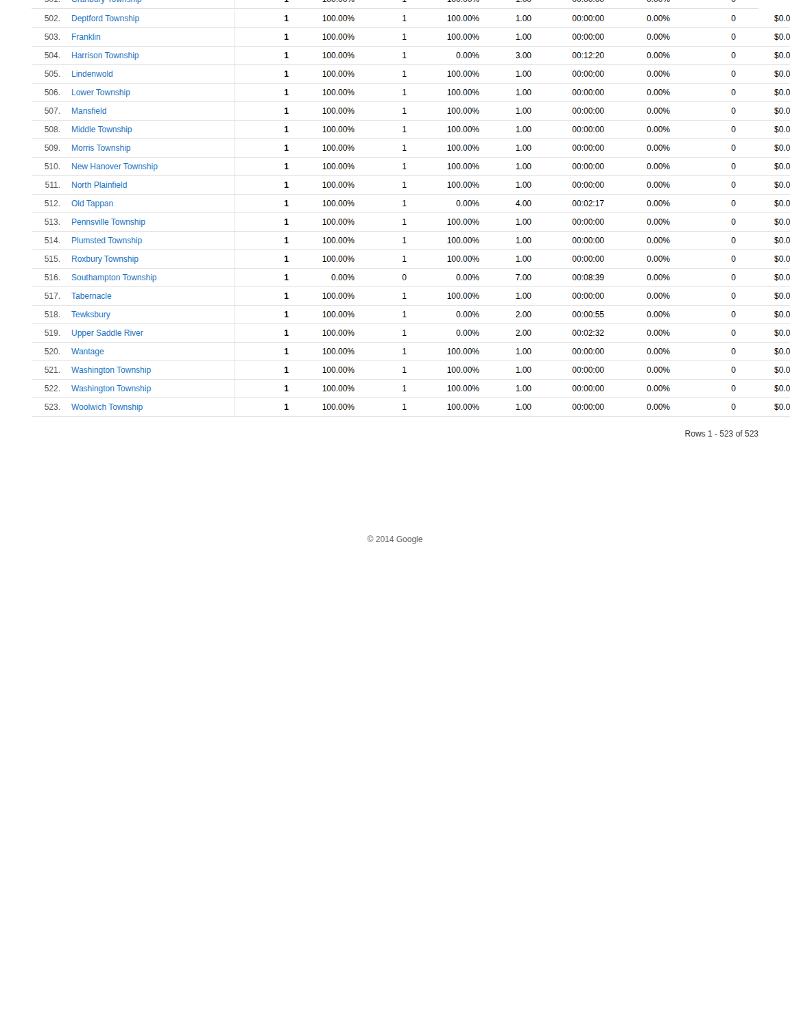| 501. | Cranbury Township | 1 | 100.00% | 1 | 100.00% | 1.00 | 00:00:00 | 0.00% | 0 | $0.00 |
| 502. | Deptford Township | 1 | 100.00% | 1 | 100.00% | 1.00 | 00:00:00 | 0.00% | 0 | $0.00 |
| 503. | Franklin | 1 | 100.00% | 1 | 100.00% | 1.00 | 00:00:00 | 0.00% | 0 | $0.00 |
| 504. | Harrison Township | 1 | 100.00% | 1 | 0.00% | 3.00 | 00:12:20 | 0.00% | 0 | $0.00 |
| 505. | Lindenwold | 1 | 100.00% | 1 | 100.00% | 1.00 | 00:00:00 | 0.00% | 0 | $0.00 |
| 506. | Lower Township | 1 | 100.00% | 1 | 100.00% | 1.00 | 00:00:00 | 0.00% | 0 | $0.00 |
| 507. | Mansfield | 1 | 100.00% | 1 | 100.00% | 1.00 | 00:00:00 | 0.00% | 0 | $0.00 |
| 508. | Middle Township | 1 | 100.00% | 1 | 100.00% | 1.00 | 00:00:00 | 0.00% | 0 | $0.00 |
| 509. | Morris Township | 1 | 100.00% | 1 | 100.00% | 1.00 | 00:00:00 | 0.00% | 0 | $0.00 |
| 510. | New Hanover Township | 1 | 100.00% | 1 | 100.00% | 1.00 | 00:00:00 | 0.00% | 0 | $0.00 |
| 511. | North Plainfield | 1 | 100.00% | 1 | 100.00% | 1.00 | 00:00:00 | 0.00% | 0 | $0.00 |
| 512. | Old Tappan | 1 | 100.00% | 1 | 0.00% | 4.00 | 00:02:17 | 0.00% | 0 | $0.00 |
| 513. | Pennsville Township | 1 | 100.00% | 1 | 100.00% | 1.00 | 00:00:00 | 0.00% | 0 | $0.00 |
| 514. | Plumsted Township | 1 | 100.00% | 1 | 100.00% | 1.00 | 00:00:00 | 0.00% | 0 | $0.00 |
| 515. | Roxbury Township | 1 | 100.00% | 1 | 100.00% | 1.00 | 00:00:00 | 0.00% | 0 | $0.00 |
| 516. | Southampton Township | 1 | 0.00% | 0 | 0.00% | 7.00 | 00:08:39 | 0.00% | 0 | $0.00 |
| 517. | Tabernacle | 1 | 100.00% | 1 | 100.00% | 1.00 | 00:00:00 | 0.00% | 0 | $0.00 |
| 518. | Tewksbury | 1 | 100.00% | 1 | 0.00% | 2.00 | 00:00:55 | 0.00% | 0 | $0.00 |
| 519. | Upper Saddle River | 1 | 100.00% | 1 | 0.00% | 2.00 | 00:02:32 | 0.00% | 0 | $0.00 |
| 520. | Wantage | 1 | 100.00% | 1 | 100.00% | 1.00 | 00:00:00 | 0.00% | 0 | $0.00 |
| 521. | Washington Township | 1 | 100.00% | 1 | 100.00% | 1.00 | 00:00:00 | 0.00% | 0 | $0.00 |
| 522. | Washington Township | 1 | 100.00% | 1 | 100.00% | 1.00 | 00:00:00 | 0.00% | 0 | $0.00 |
| 523. | Woolwich Township | 1 | 100.00% | 1 | 100.00% | 1.00 | 00:00:00 | 0.00% | 0 | $0.00 |
Rows 1 - 523 of 523
© 2014 Google